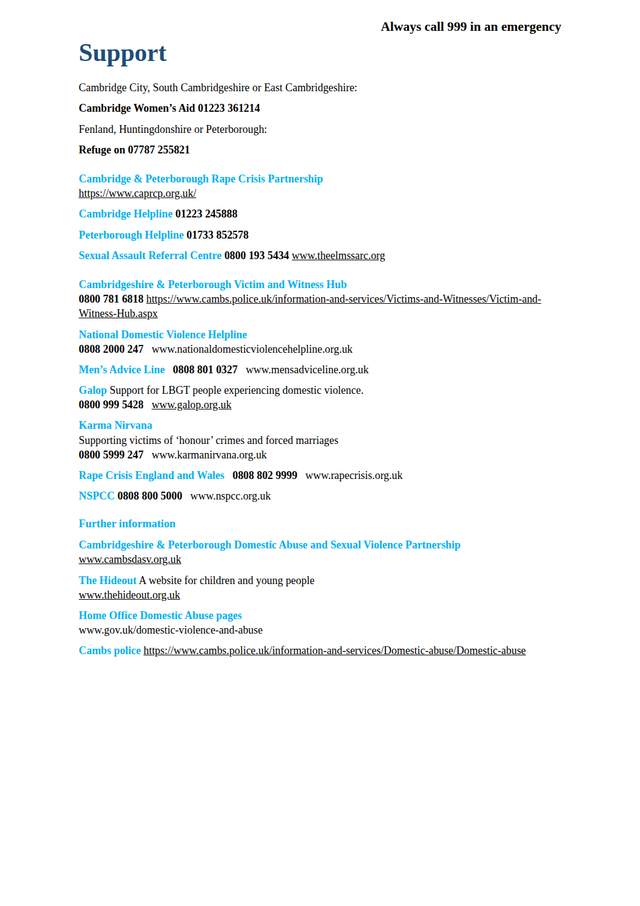Always call 999 in an emergency
Support
Cambridge City, South Cambridgeshire or East Cambridgeshire:
Cambridge Women’s Aid 01223 361214
Fenland, Huntingdonshire or Peterborough:
Refuge on 07787 255821
Cambridge & Peterborough Rape Crisis Partnership
https://www.caprcp.org.uk/
Cambridge Helpline 01223 245888
Peterborough Helpline 01733 852578
Sexual Assault Referral Centre 0800 193 5434 www.theelmssarc.org
Cambridgeshire & Peterborough Victim and Witness Hub
0800 781 6818 https://www.cambs.police.uk/information-and-services/Victims-and-Witnesses/Victim-and-Witness-Hub.aspx
National Domestic Violence Helpline
0808 2000 247 www.nationaldomesticviolencehelpline.org.uk
Men’s Advice Line 0808 801 0327 www.mensadviceline.org.uk
Galop Support for LBGT people experiencing domestic violence.
0800 999 5428 www.galop.org.uk
Karma Nirvana
Supporting victims of ‘honour’ crimes and forced marriages
0800 5999 247 www.karmanirvana.org.uk
Rape Crisis England and Wales 0808 802 9999 www.rapecrisis.org.uk
NSPCC 0808 800 5000 www.nspcc.org.uk
Further information
Cambridgeshire & Peterborough Domestic Abuse and Sexual Violence Partnership www.cambsdasv.org.uk
The Hideout A website for children and young people
www.thehideout.org.uk
Home Office Domestic Abuse pages
www.gov.uk/domestic-violence-and-abuse
Cambs police https://www.cambs.police.uk/information-and-services/Domestic-abuse/Domestic-abuse